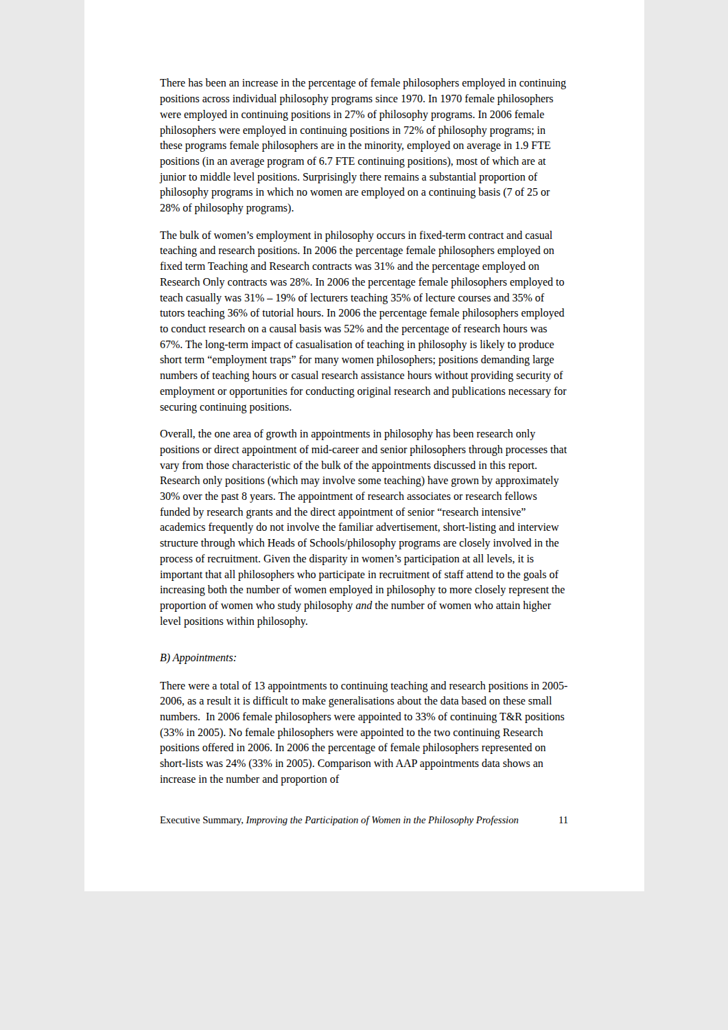There has been an increase in the percentage of female philosophers employed in continuing positions across individual philosophy programs since 1970. In 1970 female philosophers were employed in continuing positions in 27% of philosophy programs. In 2006 female philosophers were employed in continuing positions in 72% of philosophy programs; in these programs female philosophers are in the minority, employed on average in 1.9 FTE positions (in an average program of 6.7 FTE continuing positions), most of which are at junior to middle level positions. Surprisingly there remains a substantial proportion of philosophy programs in which no women are employed on a continuing basis (7 of 25 or 28% of philosophy programs).
The bulk of women’s employment in philosophy occurs in fixed-term contract and casual teaching and research positions. In 2006 the percentage female philosophers employed on fixed term Teaching and Research contracts was 31% and the percentage employed on Research Only contracts was 28%. In 2006 the percentage female philosophers employed to teach casually was 31% – 19% of lecturers teaching 35% of lecture courses and 35% of tutors teaching 36% of tutorial hours. In 2006 the percentage female philosophers employed to conduct research on a causal basis was 52% and the percentage of research hours was 67%. The long-term impact of casualisation of teaching in philosophy is likely to produce short term “employment traps” for many women philosophers; positions demanding large numbers of teaching hours or casual research assistance hours without providing security of employment or opportunities for conducting original research and publications necessary for securing continuing positions.
Overall, the one area of growth in appointments in philosophy has been research only positions or direct appointment of mid-career and senior philosophers through processes that vary from those characteristic of the bulk of the appointments discussed in this report. Research only positions (which may involve some teaching) have grown by approximately 30% over the past 8 years. The appointment of research associates or research fellows funded by research grants and the direct appointment of senior “research intensive” academics frequently do not involve the familiar advertisement, short-listing and interview structure through which Heads of Schools/philosophy programs are closely involved in the process of recruitment. Given the disparity in women’s participation at all levels, it is important that all philosophers who participate in recruitment of staff attend to the goals of increasing both the number of women employed in philosophy to more closely represent the proportion of women who study philosophy and the number of women who attain higher level positions within philosophy.
B) Appointments:
There were a total of 13 appointments to continuing teaching and research positions in 2005-2006, as a result it is difficult to make generalisations about the data based on these small numbers. In 2006 female philosophers were appointed to 33% of continuing T&R positions (33% in 2005). No female philosophers were appointed to the two continuing Research positions offered in 2006. In 2006 the percentage of female philosophers represented on short-lists was 24% (33% in 2005). Comparison with AAP appointments data shows an increase in the number and proportion of
Executive Summary, Improving the Participation of Women in the Philosophy Profession
11